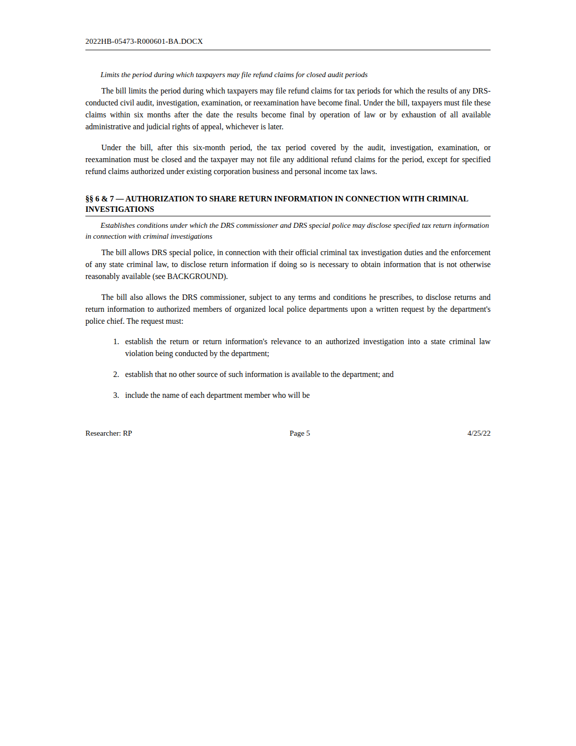2022HB-05473-R000601-BA.DOCX
Limits the period during which taxpayers may file refund claims for closed audit periods
The bill limits the period during which taxpayers may file refund claims for tax periods for which the results of any DRS-conducted civil audit, investigation, examination, or reexamination have become final. Under the bill, taxpayers must file these claims within six months after the date the results become final by operation of law or by exhaustion of all available administrative and judicial rights of appeal, whichever is later.
Under the bill, after this six-month period, the tax period covered by the audit, investigation, examination, or reexamination must be closed and the taxpayer may not file any additional refund claims for the period, except for specified refund claims authorized under existing corporation business and personal income tax laws.
§§ 6 & 7 — AUTHORIZATION TO SHARE RETURN INFORMATION IN CONNECTION WITH CRIMINAL INVESTIGATIONS
Establishes conditions under which the DRS commissioner and DRS special police may disclose specified tax return information in connection with criminal investigations
The bill allows DRS special police, in connection with their official criminal tax investigation duties and the enforcement of any state criminal law, to disclose return information if doing so is necessary to obtain information that is not otherwise reasonably available (see BACKGROUND).
The bill also allows the DRS commissioner, subject to any terms and conditions he prescribes, to disclose returns and return information to authorized members of organized local police departments upon a written request by the department's police chief. The request must:
establish the return or return information's relevance to an authorized investigation into a state criminal law violation being conducted by the department;
establish that no other source of such information is available to the department; and
include the name of each department member who will be
Researcher: RP Page 5 4/25/22